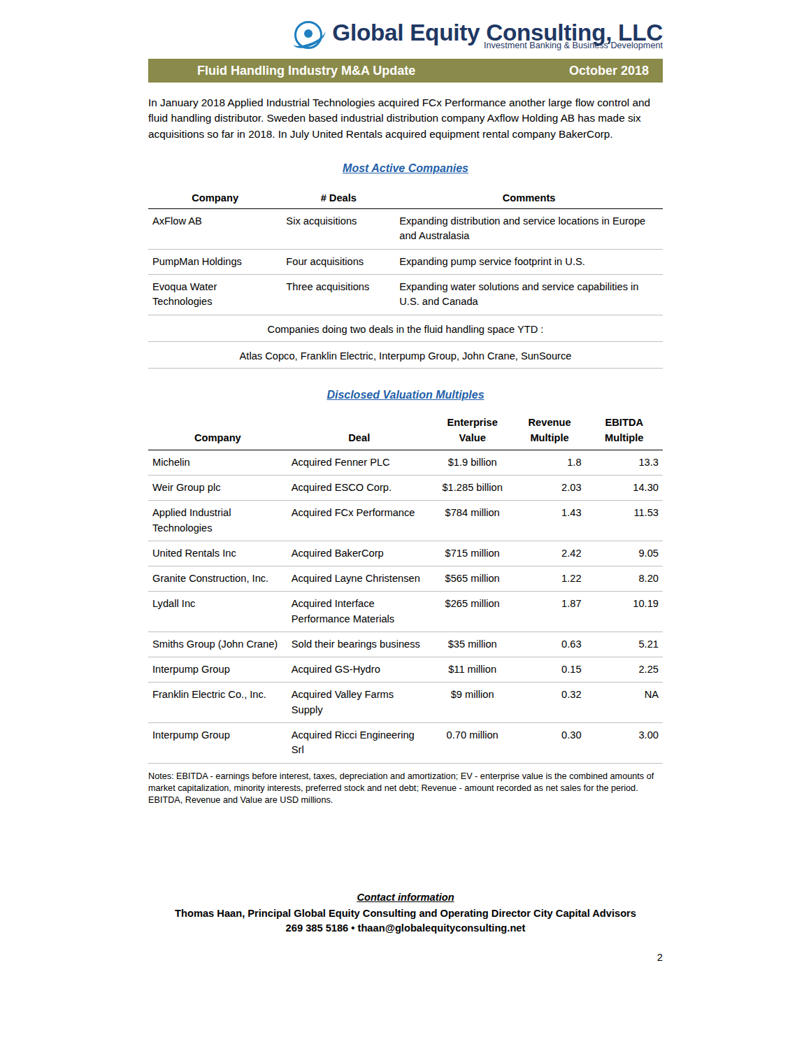Global Equity Consulting, LLC
Investment Banking & Business Development
Fluid Handling Industry M&A Update October 2018
In January 2018 Applied Industrial Technologies acquired FCx Performance another large flow control and fluid handling distributor. Sweden based industrial distribution company Axflow Holding AB has made six acquisitions so far in 2018. In July United Rentals acquired equipment rental company BakerCorp.
Most Active Companies
| Company | # Deals | Comments |
| --- | --- | --- |
| AxFlow AB | Six acquisitions | Expanding distribution and service locations in Europe and Australasia |
| PumpMan Holdings | Four acquisitions | Expanding pump service footprint in U.S. |
| Evoqua Water Technologies | Three acquisitions | Expanding water solutions and service capabilities in U.S. and Canada |
| Companies doing two deals in the fluid handling space YTD : |
| Atlas Copco, Franklin Electric, Interpump Group, John Crane, SunSource |
Disclosed Valuation Multiples
| Company | Deal | Enterprise Value | Revenue Multiple | EBITDA Multiple |
| --- | --- | --- | --- | --- |
| Michelin | Acquired Fenner PLC | $1.9 billion | 1.8 | 13.3 |
| Weir Group plc | Acquired ESCO Corp. | $1.285 billion | 2.03 | 14.30 |
| Applied Industrial Technologies | Acquired FCx Performance | $784 million | 1.43 | 11.53 |
| United Rentals Inc | Acquired BakerCorp | $715 million | 2.42 | 9.05 |
| Granite Construction, Inc. | Acquired Layne Christensen | $565 million | 1.22 | 8.20 |
| Lydall Inc | Acquired Interface Performance Materials | $265 million | 1.87 | 10.19 |
| Smiths Group (John Crane) | Sold their bearings business | $35 million | 0.63 | 5.21 |
| Interpump Group | Acquired GS-Hydro | $11 million | 0.15 | 2.25 |
| Franklin Electric Co., Inc. | Acquired Valley Farms Supply | $9 million | 0.32 | NA |
| Interpump Group | Acquired Ricci Engineering Srl | 0.70 million | 0.30 | 3.00 |
Notes: EBITDA - earnings before interest, taxes, depreciation and amortization; EV - enterprise value is the combined amounts of market capitalization, minority interests, preferred stock and net debt; Revenue - amount recorded as net sales for the period. EBITDA, Revenue and Value are USD millions.
Contact information
Thomas Haan, Principal Global Equity Consulting and Operating Director City Capital Advisors
269 385 5186 • thaan@globalequityconsulting.net
2